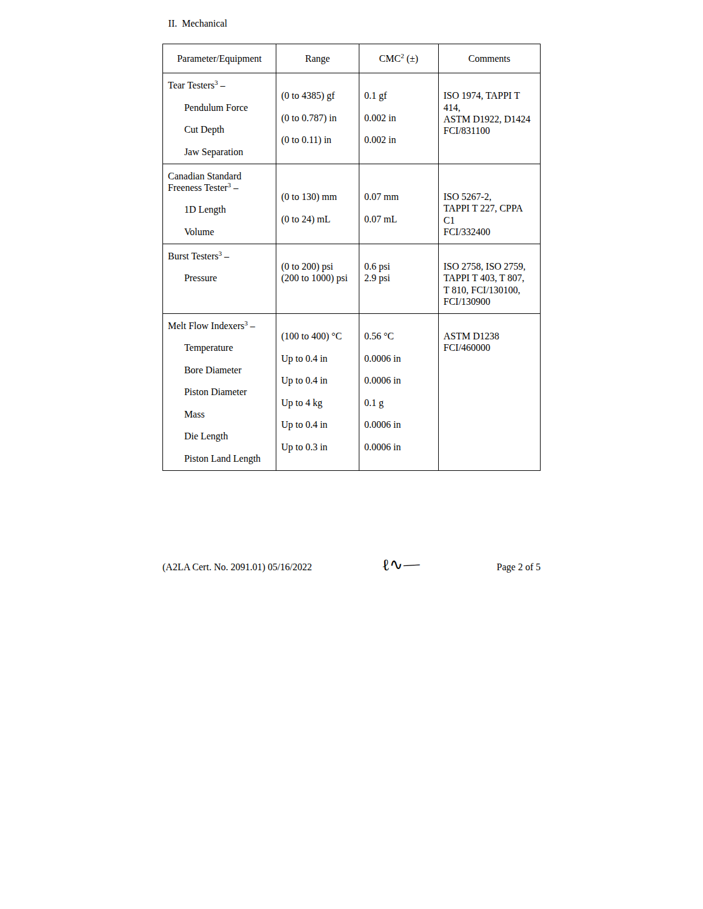II. Mechanical
| Parameter/Equipment | Range | CMC 2 (±) | Comments |
| --- | --- | --- | --- |
| Tear Testers 3 – Pendulum Force Cut Depth Jaw Separation | (0 to 4385) gf (0 to 0.787) in (0 to 0.11) in | 0.1 gf 0.002 in 0.002 in | ISO 1974, TAPPI T 414, ASTM D1922, D1424 FCI/831100 |
| Canadian Standard Freeness Tester 3 – 1D Length Volume | (0 to 130) mm (0 to 24) mL | 0.07 mm 0.07 mL | ISO 5267-2, TAPPI T 227, CPPA C1 FCI/332400 |
| Burst Testers 3 – Pressure | (0 to 200) psi (200 to 1000) psi | 0.6 psi 2.9 psi | ISO 2758, ISO 2759, TAPPI T 403, T 807, T 810, FCI/130100, FCI/130900 |
| Melt Flow Indexers 3 – Temperature Bore Diameter Piston Diameter Mass Die Length Piston Land Length | (100 to 400) °C Up to 0.4 in Up to 0.4 in Up to 4 kg Up to 0.4 in Up to 0.3 in | 0.56 °C 0.0006 in 0.0006 in 0.1 g 0.0006 in 0.0006 in | ASTM D1238 FCI/460000 |
(A2LA Cert. No. 2091.01) 05/16/2022 ℓ∿— Page 2 of 5